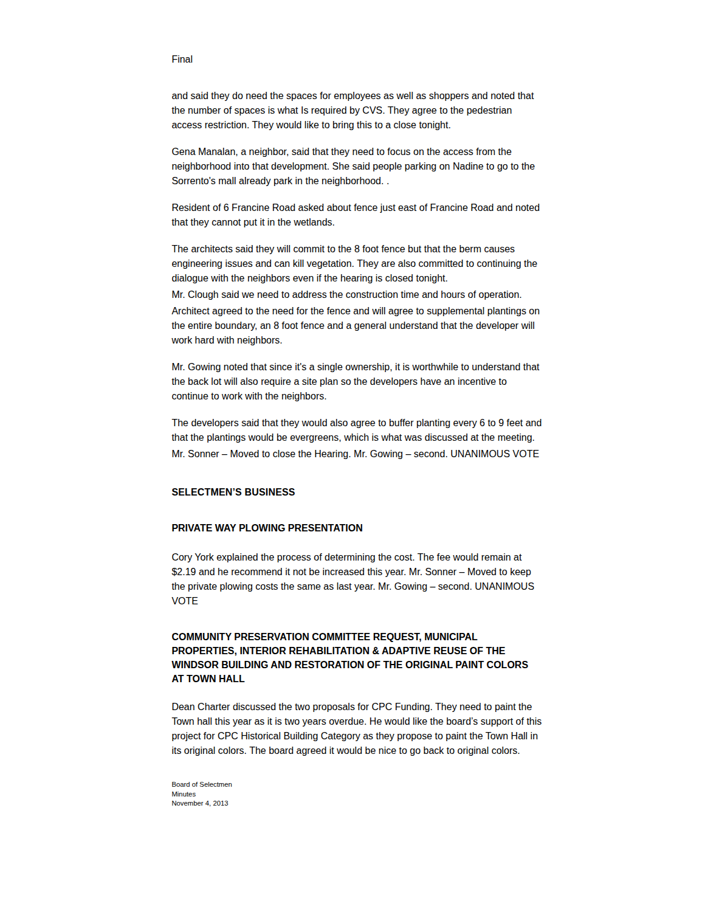Final
and said they do need the spaces for employees as well as shoppers and noted that the number of spaces is what Is required by CVS. They agree to the pedestrian access restriction. They would like to bring this to a close tonight.
Gena Manalan, a neighbor, said that they need to focus on the access from the neighborhood into that development. She said people parking on Nadine to go to the Sorrento's mall already park in the neighborhood. .
Resident of 6 Francine Road asked about fence just east of Francine Road and noted that they cannot put it in the wetlands.
The architects said they will commit to the 8 foot fence but that the berm causes engineering issues and can kill vegetation. They are also committed to continuing the dialogue with the neighbors even if the hearing is closed tonight.
Mr. Clough said we need to address the construction time and hours of operation.
Architect agreed to the need for the fence and will agree to supplemental plantings on the entire boundary, an 8 foot fence and a general understand that the developer will work hard with neighbors.
Mr. Gowing noted that since it's a single ownership, it is worthwhile to understand that the back lot will also require a site plan so the developers have an incentive to continue to work with the neighbors.
The developers said that they would also agree to buffer planting every 6 to 9 feet and that the plantings would be evergreens, which is what was discussed at the meeting.
Mr. Sonner – Moved to close the Hearing. Mr. Gowing – second. UNANIMOUS VOTE
SELECTMEN’S BUSINESS
PRIVATE WAY PLOWING PRESENTATION
Cory York explained the process of determining the cost. The fee would remain at $2.19 and he recommend it not be increased this year. Mr. Sonner – Moved to keep the private plowing costs the same as last year. Mr. Gowing – second. UNANIMOUS VOTE
COMMUNITY PRESERVATION COMMITTEE REQUEST, MUNICIPAL PROPERTIES, INTERIOR REHABILITATION & ADAPTIVE REUSE OF THE WINDSOR BUILDING AND RESTORATION OF THE ORIGINAL PAINT COLORS AT TOWN HALL
Dean Charter discussed the two proposals for CPC Funding. They need to paint the Town hall this year as it is two years overdue. He would like the board’s support of this project for CPC Historical Building Category as they propose to paint the Town Hall in its original colors. The board agreed it would be nice to go back to original colors.
Board of Selectmen
Minutes
November 4, 2013